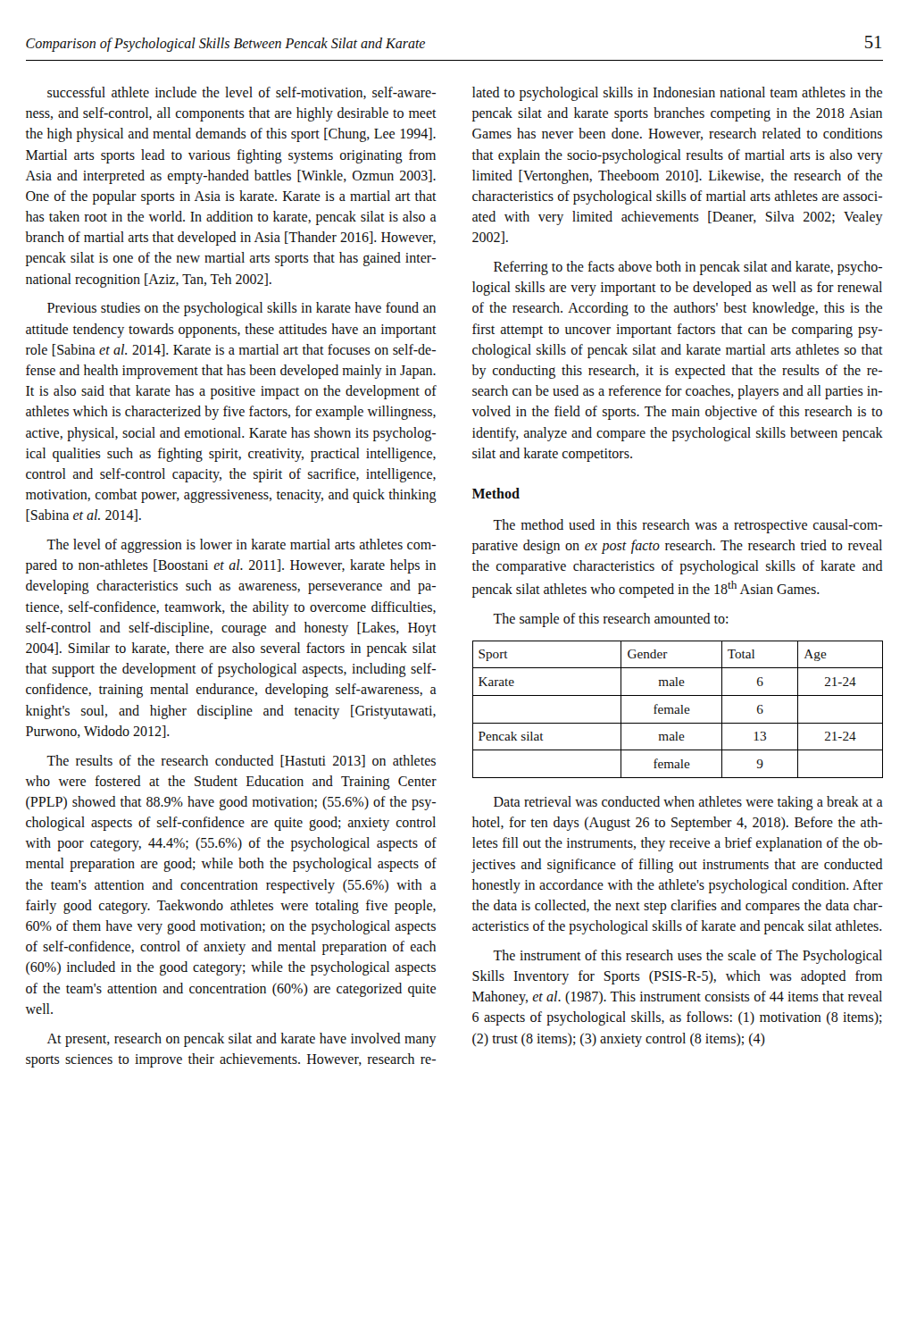Comparison of Psychological Skills Between Pencak Silat and Karate 51
successful athlete include the level of self-motivation, self-awareness, and self-control, all components that are highly desirable to meet the high physical and mental demands of this sport [Chung, Lee 1994]. Martial arts sports lead to various fighting systems originating from Asia and interpreted as empty-handed battles [Winkle, Ozmun 2003]. One of the popular sports in Asia is karate. Karate is a martial art that has taken root in the world. In addition to karate, pencak silat is also a branch of martial arts that developed in Asia [Thander 2016]. However, pencak silat is one of the new martial arts sports that has gained international recognition [Aziz, Tan, Teh 2002].
Previous studies on the psychological skills in karate have found an attitude tendency towards opponents, these attitudes have an important role [Sabina et al. 2014]. Karate is a martial art that focuses on self-defense and health improvement that has been developed mainly in Japan. It is also said that karate has a positive impact on the development of athletes which is characterized by five factors, for example willingness, active, physical, social and emotional. Karate has shown its psychological qualities such as fighting spirit, creativity, practical intelligence, control and self-control capacity, the spirit of sacrifice, intelligence, motivation, combat power, aggressiveness, tenacity, and quick thinking [Sabina et al. 2014].
The level of aggression is lower in karate martial arts athletes compared to non-athletes [Boostani et al. 2011]. However, karate helps in developing characteristics such as awareness, perseverance and patience, self-confidence, teamwork, the ability to overcome difficulties, self-control and self-discipline, courage and honesty [Lakes, Hoyt 2004]. Similar to karate, there are also several factors in pencak silat that support the development of psychological aspects, including self-confidence, training mental endurance, developing self-awareness, a knight's soul, and higher discipline and tenacity [Gristyutawati, Purwono, Widodo 2012].
The results of the research conducted [Hastuti 2013] on athletes who were fostered at the Student Education and Training Center (PPLP) showed that 88.9% have good motivation; (55.6%) of the psychological aspects of self-confidence are quite good; anxiety control with poor category, 44.4%; (55.6%) of the psychological aspects of mental preparation are good; while both the psychological aspects of the team's attention and concentration respectively (55.6%) with a fairly good category. Taekwondo athletes were totaling five people, 60% of them have very good motivation; on the psychological aspects of self-confidence, control of anxiety and mental preparation of each (60%) included in the good category; while the psychological aspects of the team's attention and concentration (60%) are categorized quite well.
At present, research on pencak silat and karate have involved many sports sciences to improve their achievements. However, research related to psychological skills in Indonesian national team athletes in the pencak silat and karate sports branches competing in the 2018 Asian Games has never been done. However, research related to conditions that explain the socio-psychological results of martial arts is also very limited [Vertonghen, Theeboom 2010]. Likewise, the research of the characteristics of psychological skills of martial arts athletes are associated with very limited achievements [Deaner, Silva 2002; Vealey 2002].
Referring to the facts above both in pencak silat and karate, psychological skills are very important to be developed as well as for renewal of the research. According to the authors' best knowledge, this is the first attempt to uncover important factors that can be comparing psychological skills of pencak silat and karate martial arts athletes so that by conducting this research, it is expected that the results of the research can be used as a reference for coaches, players and all parties involved in the field of sports. The main objective of this research is to identify, analyze and compare the psychological skills between pencak silat and karate competitors.
Method
The method used in this research was a retrospective causal-comparative design on ex post facto research. The research tried to reveal the comparative characteristics of psychological skills of karate and pencak silat athletes who competed in the 18th Asian Games.
The sample of this research amounted to:
| Sport | Gender | Total | Age |
| --- | --- | --- | --- |
| Karate | male | 6 | 21-24 |
| | female | 6 | |
| Pencak silat | male | 13 | 21-24 |
| | female | 9 | |
Data retrieval was conducted when athletes were taking a break at a hotel, for ten days (August 26 to September 4, 2018). Before the athletes fill out the instruments, they receive a brief explanation of the objectives and significance of filling out instruments that are conducted honestly in accordance with the athlete's psychological condition. After the data is collected, the next step clarifies and compares the data characteristics of the psychological skills of karate and pencak silat athletes.
The instrument of this research uses the scale of The Psychological Skills Inventory for Sports (PSIS-R-5), which was adopted from Mahoney, et al. (1987). This instrument consists of 44 items that reveal 6 aspects of psychological skills, as follows: (1) motivation (8 items); (2) trust (8 items); (3) anxiety control (8 items); (4)